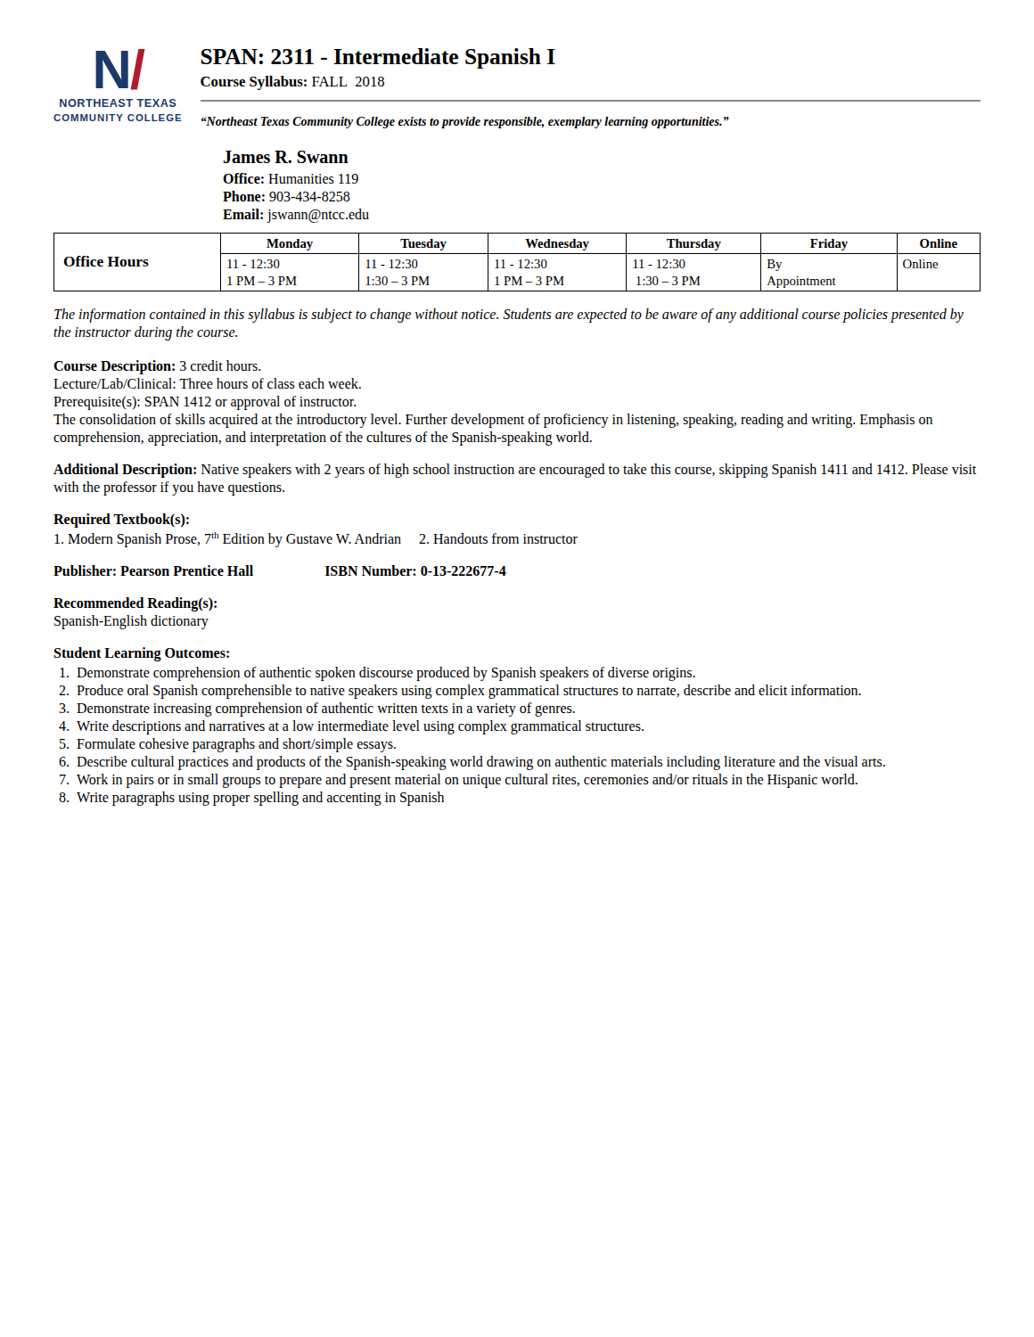N/
NORTHEAST TEXASCOMMUNITY COLLEGE
SPAN: 2311 - Intermediate Spanish I
Course Syllabus: FALL 2018
“Northeast Texas Community College exists to provide responsible, exemplary learning opportunities.”
James R. Swann
Office: Humanities 119
Phone: 903-434-8258
Email: jswann@ntcc.edu
| Office Hours | Monday | Tuesday | Wednesday | Thursday | Friday | Online |
| 11 - 12:30 1 PM – 3 PM | 11 - 12:30 1:30 – 3 PM | 11 - 12:30 1 PM – 3 PM | 11 - 12:30 1:30 – 3 PM | By Appointment | Online |
The information contained in this syllabus is subject to change without notice. Students are expected to be aware of any additional course policies presented by the instructor during the course.
Course Description:
3 credit hours.
Lecture/Lab/Clinical: Three hours of class each week.
Prerequisite(s): SPAN 1412 or approval of instructor.
The consolidation of skills acquired at the introductory level. Further development of proficiency in listening, speaking, reading and writing. Emphasis on comprehension, appreciation, and interpretation of the cultures of the Spanish-speaking world.
Additional Description:
Native speakers with 2 years of high school instruction are encouraged to take this course, skipping Spanish 1411 and 1412. Please visit with the professor if you have questions.
Required Textbook(s):
1. Modern Spanish Prose, 7th Edition by Gustave W. Andrian 2. Handouts from instructor
Publisher: Pearson Prentice Hall
ISBN Number: 0-13-222677-4
Recommended Reading(s):
Spanish-English dictionary
Student Learning Outcomes:
Demonstrate comprehension of authentic spoken discourse produced by Spanish speakers of diverse origins.
Produce oral Spanish comprehensible to native speakers using complex grammatical structures to narrate, describe and elicit information.
Demonstrate increasing comprehension of authentic written texts in a variety of genres.
Write descriptions and narratives at a low intermediate level using complex grammatical structures.
Formulate cohesive paragraphs and short/simple essays.
Describe cultural practices and products of the Spanish-speaking world drawing on authentic materials including literature and the visual arts.
Work in pairs or in small groups to prepare and present material on unique cultural rites, ceremonies and/or rituals in the Hispanic world.
Write paragraphs using proper spelling and accenting in Spanish